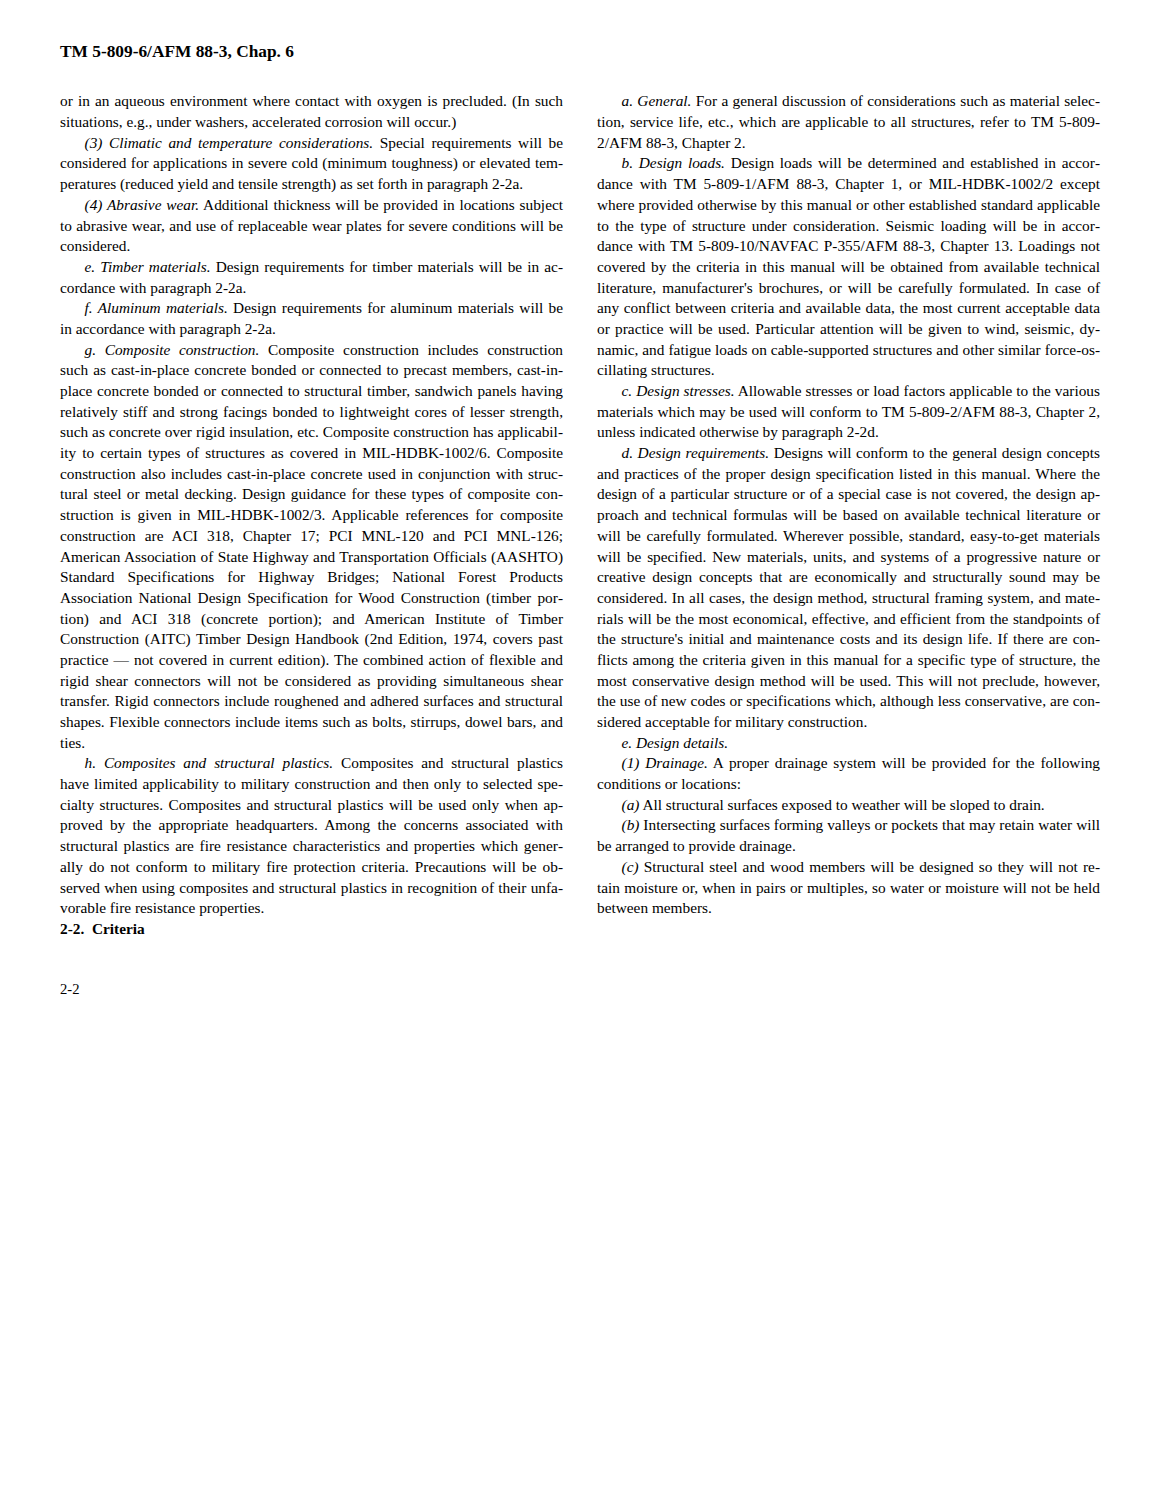TM 5-809-6/AFM 88-3, Chap. 6
or in an aqueous environment where contact with oxygen is precluded. (In such situations, e.g., under washers, accelerated corrosion will occur.)
(3) Climatic and temperature considerations. Special requirements will be considered for applications in severe cold (minimum toughness) or elevated temperatures (reduced yield and tensile strength) as set forth in paragraph 2-2a.
(4) Abrasive wear. Additional thickness will be provided in locations subject to abrasive wear, and use of replaceable wear plates for severe conditions will be considered.
e. Timber materials. Design requirements for timber materials will be in accordance with paragraph 2-2a.
f. Aluminum materials. Design requirements for aluminum materials will be in accordance with paragraph 2-2a.
g. Composite construction. Composite construction includes construction such as cast-in-place concrete bonded or connected to precast members, cast-in-place concrete bonded or connected to structural timber, sandwich panels having relatively stiff and strong facings bonded to lightweight cores of lesser strength, such as concrete over rigid insulation, etc. Composite construction has applicability to certain types of structures as covered in MIL-HDBK-1002/6. Composite construction also includes cast-in-place concrete used in conjunction with structural steel or metal decking. Design guidance for these types of composite construction is given in MIL-HDBK-1002/3. Applicable references for composite construction are ACI 318, Chapter 17; PCI MNL-120 and PCI MNL-126; American Association of State Highway and Transportation Officials (AASHTO) Standard Specifications for Highway Bridges; National Forest Products Association National Design Specification for Wood Construction (timber portion) and ACI 318 (concrete portion); and American Institute of Timber Construction (AITC) Timber Design Handbook (2nd Edition, 1974, covers past practice — not covered in current edition). The combined action of flexible and rigid shear connectors will not be considered as providing simultaneous shear transfer. Rigid connectors include roughened and adhered surfaces and structural shapes. Flexible connectors include items such as bolts, stirrups, dowel bars, and ties.
h. Composites and structural plastics. Composites and structural plastics have limited applicability to military construction and then only to selected specialty structures. Composites and structural plastics will be used only when approved by the appropriate headquarters. Among the concerns associated with structural plastics are fire resistance characteristics and properties which generally do not conform to military fire protection criteria. Precautions will be observed when using composites and structural plastics in recognition of their unfavorable fire resistance properties.
2-2. Criteria
a. General. For a general discussion of considerations such as material selection, service life, etc., which are applicable to all structures, refer to TM 5-809-2/AFM 88-3, Chapter 2.
b. Design loads. Design loads will be determined and established in accordance with TM 5-809-1/AFM 88-3, Chapter 1, or MIL-HDBK-1002/2 except where provided otherwise by this manual or other established standard applicable to the type of structure under consideration. Seismic loading will be in accordance with TM 5-809-10/NAVFAC P-355/AFM 88-3, Chapter 13. Loadings not covered by the criteria in this manual will be obtained from available technical literature, manufacturer's brochures, or will be carefully formulated. In case of any conflict between criteria and available data, the most current acceptable data or practice will be used. Particular attention will be given to wind, seismic, dynamic, and fatigue loads on cable-supported structures and other similar force-oscillating structures.
c. Design stresses. Allowable stresses or load factors applicable to the various materials which may be used will conform to TM 5-809-2/AFM 88-3, Chapter 2, unless indicated otherwise by paragraph 2-2d.
d. Design requirements. Designs will conform to the general design concepts and practices of the proper design specification listed in this manual. Where the design of a particular structure or of a special case is not covered, the design approach and technical formulas will be based on available technical literature or will be carefully formulated. Wherever possible, standard, easy-to-get materials will be specified. New materials, units, and systems of a progressive nature or creative design concepts that are economically and structurally sound may be considered. In all cases, the design method, structural framing system, and materials will be the most economical, effective, and efficient from the standpoints of the structure's initial and maintenance costs and its design life. If there are conflicts among the criteria given in this manual for a specific type of structure, the most conservative design method will be used. This will not preclude, however, the use of new codes or specifications which, although less conservative, are considered acceptable for military construction.
e. Design details.
(1) Drainage. A proper drainage system will be provided for the following conditions or locations:
(a) All structural surfaces exposed to weather will be sloped to drain.
(b) Intersecting surfaces forming valleys or pockets that may retain water will be arranged to provide drainage.
(c) Structural steel and wood members will be designed so they will not retain moisture or, when in pairs or multiples, so water or moisture will not be held between members.
2-2